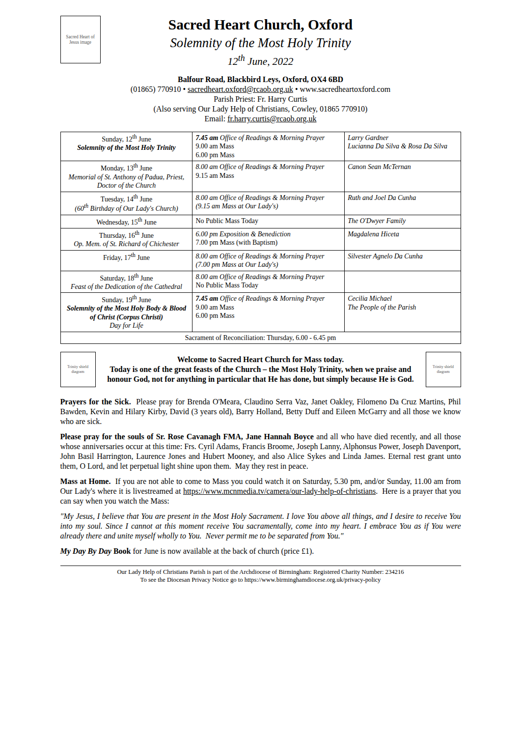Sacred Heart of Jesus image
Sacred Heart Church, Oxford
Solemnity of the Most Holy Trinity
12th June, 2022
Balfour Road, Blackbird Leys, Oxford, OX4 6BD
(01865) 770910 • sacredheart.oxford@rcaob.org.uk • www.sacredheartoxford.com
Parish Priest: Fr. Harry Curtis
(Also serving Our Lady Help of Christians, Cowley, 01865 770910)
Email: fr.harry.curtis@rcaob.org.uk
| Sunday, 12 th June Solemnity of the Most Holy Trinity | 7.45 am Office of Readings & Morning Prayer 9.00 am Mass 6.00 pm Mass | Larry Gardner Lucianna Da Silva & Rosa Da Silva |
| Monday, 13 th June Memorial of St. Anthony of Padua, Priest, Doctor of the Church | 8.00 am Office of Readings & Morning Prayer 9.15 am Mass | Canon Sean McTernan |
| Tuesday, 14 th June (60 th Birthday of Our Lady's Church) | 8.00 am Office of Readings & Morning Prayer (9.15 am Mass at Our Lady's) | Ruth and Joel Da Cunha |
| Wednesday, 15 th June | No Public Mass Today | The O'Dwyer Family |
| Thursday, 16 th June Op. Mem. of St. Richard of Chichester | 6.00 pm Exposition & Benediction 7.00 pm Mass (with Baptism) | Magdalena Hiceta |
| Friday, 17 th June | 8.00 am Office of Readings & Morning Prayer (7.00 pm Mass at Our Lady's) | Silvester Agnelo Da Cunha |
| Saturday, 18 th June Feast of the Dedication of the Cathedral | 8.00 am Office of Readings & Morning Prayer No Public Mass Today | |
| Sunday, 19 th June Solemnity of the Most Holy Body & Blood of Christ (Corpus Christi) Day for Life | 7.45 am Office of Readings & Morning Prayer 9.00 am Mass 6.00 pm Mass | Cecilia Michael The People of the Parish |
| Sacrament of Reconciliation: Thursday, 6.00 - 6.45 pm |
Trinity shield diagram
Welcome to Sacred Heart Church for Mass today.
Today is one of the great feasts of the Church – the Most Holy Trinity, when we praise and honour God, not for anything in particular that He has done, but simply because He is God.
Trinity shield diagram
Prayers for the Sick. Please pray for Brenda O'Meara, Claudino Serra Vaz, Janet Oakley, Filomeno Da Cruz Martins, Phil Bawden, Kevin and Hilary Kirby, David (3 years old), Barry Holland, Betty Duff and Eileen McGarry and all those we know who are sick.
Please pray for the souls of Sr. Rose Cavanagh FMA, Jane Hannah Boyce and all who have died recently, and all those whose anniversaries occur at this time: Frs. Cyril Adams, Francis Broome, Joseph Lanny, Alphonsus Power, Joseph Davenport, John Basil Harrington, Laurence Jones and Hubert Mooney, and also Alice Sykes and Linda James. Eternal rest grant unto them, O Lord, and let perpetual light shine upon them. May they rest in peace.
Mass at Home. If you are not able to come to Mass you could watch it on Saturday, 5.30 pm, and/or Sunday, 11.00 am from Our Lady's where it is livestreamed at https://www.mcnmedia.tv/camera/our-lady-help-of-christians. Here is a prayer that you can say when you watch the Mass:
"My Jesus, I believe that You are present in the Most Holy Sacrament. I love You above all things, and I desire to receive You into my soul. Since I cannot at this moment receive You sacramentally, come into my heart. I embrace You as if You were already there and unite myself wholly to You. Never permit me to be separated from You."
My Day By Day Book for June is now available at the back of church (price £1).
Our Lady Help of Christians Parish is part of the Archdiocese of Birmingham: Registered Charity Number: 234216
To see the Diocesan Privacy Notice go to https://www.birminghamdiocese.org.uk/privacy-policy